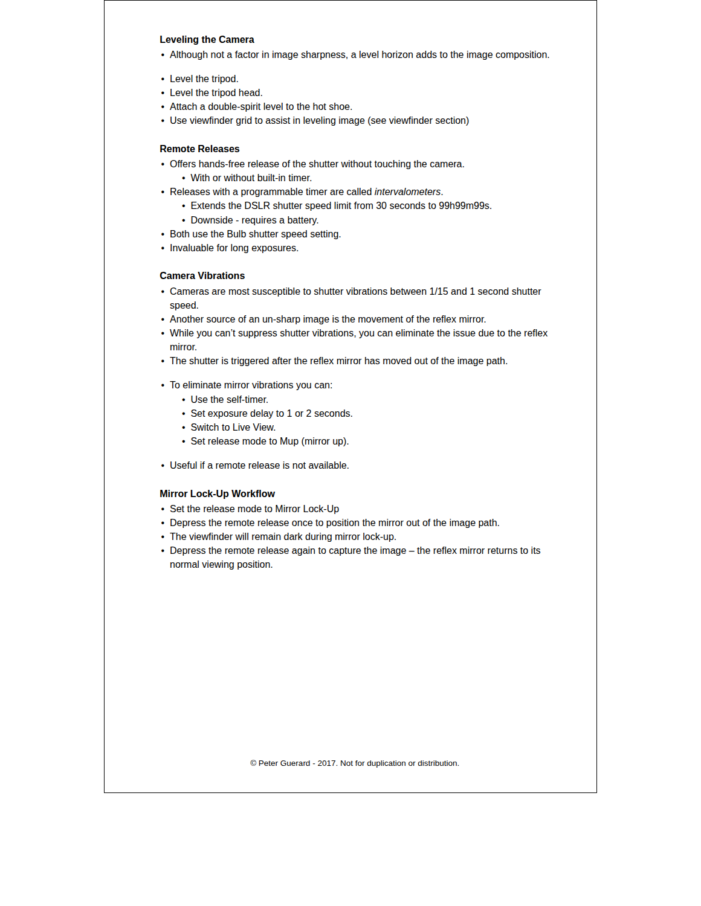Leveling the Camera
Although not a factor in image sharpness, a level horizon adds to the image composition.
Level the tripod.
Level the tripod head.
Attach a double-spirit level to the hot shoe.
Use viewfinder grid to assist in leveling image (see viewfinder section)
Remote Releases
Offers hands-free release of the shutter without touching the camera.
With or without built-in timer.
Releases with a programmable timer are called intervalometers.
Extends the DSLR shutter speed limit from 30 seconds to 99h99m99s.
Downside - requires a battery.
Both use the Bulb shutter speed setting.
Invaluable for long exposures.
Camera Vibrations
Cameras are most susceptible to shutter vibrations between 1/15 and 1 second shutter speed.
Another source of an un-sharp image is the movement of the reflex mirror.
While you can’t suppress shutter vibrations, you can eliminate the issue due to the reflex mirror.
The shutter is triggered after the reflex mirror has moved out of the image path.
To eliminate mirror vibrations you can:
Use the self-timer.
Set exposure delay to 1 or 2 seconds.
Switch to Live View.
Set release mode to Mup (mirror up).
Useful if a remote release is not available.
Mirror Lock-Up Workflow
Set the release mode to Mirror Lock-Up
Depress the remote release once to position the mirror out of the image path.
The viewfinder will remain dark during mirror lock-up.
Depress the remote release again to capture the image – the reflex mirror returns to its normal viewing position.
© Peter Guerard - 2017. Not for duplication or distribution.